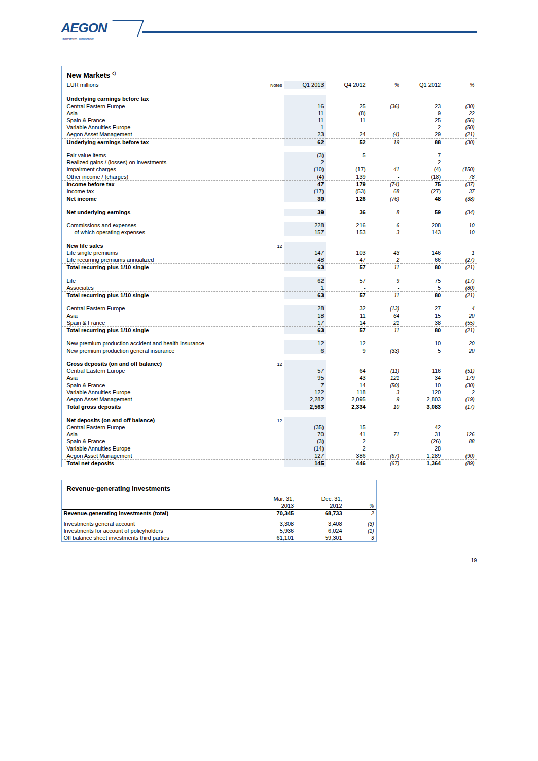AEGON
Transform Tomorrow
New Markets c)
| EUR millions | Notes | Q1 2013 | Q4 2012 | % | Q1 2012 | % |
| Underlying earnings before tax | | | | | | |
| Central Eastern Europe | | 16 | 25 | (36) | 23 | (30) |
| Asia | | 11 | (8) | - | 9 | 22 |
| Spain & France | | 11 | 11 | - | 25 | (56) |
| Variable Annuities Europe | | 1 | - | - | 2 | (50) |
| Aegon Asset Management | | 23 | 24 | (4) | 29 | (21) |
| Underlying earnings before tax | | 62 | 52 | 19 | 88 | (30) |
| Fair value items | | (3) | 5 | - | 7 | - |
| Realized gains / (losses) on investments | | 2 | - | - | 2 | - |
| Impairment charges | | (10) | (17) | 41 | (4) | (150) |
| Other income / (charges) | | (4) | 139 | - | (18) | 78 |
| Income before tax | | 47 | 179 | (74) | 75 | (37) |
| Income tax | | (17) | (53) | 68 | (27) | 37 |
| Net income | | 30 | 126 | (76) | 48 | (38) |
| Net underlying earnings | | 39 | 36 | 8 | 59 | (34) |
| Commissions and expenses | | 228 | 216 | 6 | 208 | 10 |
| of which operating expenses | | 157 | 153 | 3 | 143 | 10 |
| New life sales | 12 | | | | | |
| Life single premiums | | 147 | 103 | 43 | 146 | 1 |
| Life recurring premiums annualized | | 48 | 47 | 2 | 66 | (27) |
| Total recurring plus 1/10 single | | 63 | 57 | 11 | 80 | (21) |
| Life | | 62 | 57 | 9 | 75 | (17) |
| Associates | | 1 | - | - | 5 | (80) |
| Total recurring plus 1/10 single | | 63 | 57 | 11 | 80 | (21) |
| Central Eastern Europe | | 28 | 32 | (13) | 27 | 4 |
| Asia | | 18 | 11 | 64 | 15 | 20 |
| Spain & France | | 17 | 14 | 21 | 38 | (55) |
| Total recurring plus 1/10 single | | 63 | 57 | 11 | 80 | (21) |
| New premium production accident and health insurance | | 12 | 12 | - | 10 | 20 |
| New premium production general insurance | | 6 | 9 | (33) | 5 | 20 |
| Gross deposits (on and off balance) | 12 | | | | | |
| Central Eastern Europe | | 57 | 64 | (11) | 116 | (51) |
| Asia | | 95 | 43 | 121 | 34 | 179 |
| Spain & France | | 7 | 14 | (50) | 10 | (30) |
| Variable Annuities Europe | | 122 | 118 | 3 | 120 | 2 |
| Aegon Asset Management | | 2,282 | 2,095 | 9 | 2,803 | (19) |
| Total gross deposits | | 2,563 | 2,334 | 10 | 3,083 | (17) |
| Net deposits (on and off balance) | 12 | | | | | |
| Central Eastern Europe | | (35) | 15 | - | 42 | - |
| Asia | | 70 | 41 | 71 | 31 | 126 |
| Spain & France | | (3) | 2 | - | (26) | 88 |
| Variable Annuities Europe | | (14) | 2 | - | 28 | - |
| Aegon Asset Management | | 127 | 386 | (67) | 1,289 | (90) |
| Total net deposits | | 145 | 446 | (67) | 1,364 | (89) |
Revenue-generating investments
| | Mar. 31, | Dec. 31, | |
| | 2013 | 2012 | % |
| Revenue-generating investments (total) | 70,345 | 68,733 | 2 |
| Investments general account | 3,308 | 3,408 | (3) |
| Investments for account of policyholders | 5,936 | 6,024 | (1) |
| Off balance sheet investments third parties | 61,101 | 59,301 | 3 |
19